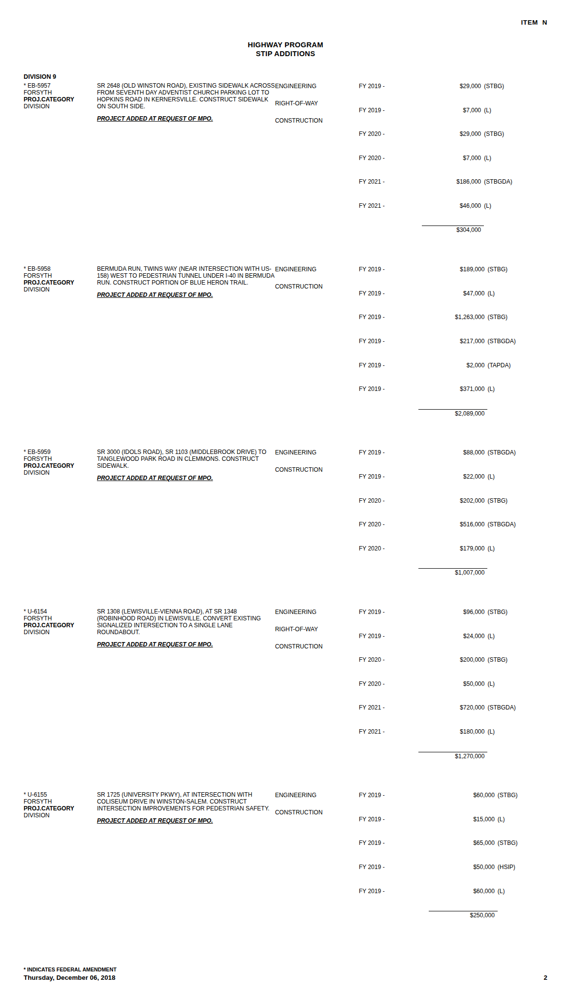ITEM N
HIGHWAY PROGRAM
STIP ADDITIONS
DIVISION 9
| * EB-5957 FORSYTH PROJ.CATEGORY DIVISION | SR 2648 (OLD WINSTON ROAD), EXISTING SIDEWALK ACROSS FROM SEVENTH DAY ADVENTIST CHURCH PARKING LOT TO HOPKINS ROAD IN KERNERSVILLE. CONSTRUCT SIDEWALK ON SOUTH SIDE. PROJECT ADDED AT REQUEST OF MPO. | ENGINEERING RIGHT-OF-WAY CONSTRUCTION | / FY 2019 - / $29,000 / (STBG) / / FY 2019 - / $7,000 / (L) / / FY 2020 - / $29,000 / (STBG) / / FY 2020 - / $7,000 / (L) / / FY 2021 - / $186,000 / (STBGDA) / / FY 2021 - / $46,000 / (L) / / / $304,000 / / |
| * EB-5958 FORSYTH PROJ.CATEGORY DIVISION | BERMUDA RUN, TWINS WAY (NEAR INTERSECTION WITH US-158) WEST TO PEDESTRIAN TUNNEL UNDER I-40 IN BERMUDA RUN. CONSTRUCT PORTION OF BLUE HERON TRAIL. PROJECT ADDED AT REQUEST OF MPO. | ENGINEERING CONSTRUCTION | / FY 2019 - / $189,000 / (STBG) / / FY 2019 - / $47,000 / (L) / / FY 2019 - / $1,263,000 / (STBG) / / FY 2019 - / $217,000 / (STBGDA) / / FY 2019 - / $2,000 / (TAPDA) / / FY 2019 - / $371,000 / (L) / / / $2,089,000 / / |
| * EB-5959 FORSYTH PROJ.CATEGORY DIVISION | SR 3000 (IDOLS ROAD), SR 1103 (MIDDLEBROOK DRIVE) TO TANGLEWOOD PARK ROAD IN CLEMMONS. CONSTRUCT SIDEWALK. PROJECT ADDED AT REQUEST OF MPO. | ENGINEERING CONSTRUCTION | / FY 2019 - / $88,000 / (STBGDA) / / FY 2019 - / $22,000 / (L) / / FY 2020 - / $202,000 / (STBG) / / FY 2020 - / $516,000 / (STBGDA) / / FY 2020 - / $179,000 / (L) / / / $1,007,000 / / |
| * U-6154 FORSYTH PROJ.CATEGORY DIVISION | SR 1308 (LEWISVILLE-VIENNA ROAD), AT SR 1348 (ROBINHOOD ROAD) IN LEWISVILLE. CONVERT EXISTING SIGNALIZED INTERSECTION TO A SINGLE LANE ROUNDABOUT. PROJECT ADDED AT REQUEST OF MPO. | ENGINEERING RIGHT-OF-WAY CONSTRUCTION | / FY 2019 - / $96,000 / (STBG) / / FY 2019 - / $24,000 / (L) / / FY 2020 - / $200,000 / (STBG) / / FY 2020 - / $50,000 / (L) / / FY 2021 - / $720,000 / (STBGDA) / / FY 2021 - / $180,000 / (L) / / / $1,270,000 / / |
| * U-6155 FORSYTH PROJ.CATEGORY DIVISION | SR 1725 (UNIVERSITY PKWY), AT INTERSECTION WITH COLISEUM DRIVE IN WINSTON-SALEM. CONSTRUCT INTERSECTION IMPROVEMENTS FOR PEDESTRIAN SAFETY. PROJECT ADDED AT REQUEST OF MPO. | ENGINEERING CONSTRUCTION | / FY 2019 - / $60,000 / (STBG) / / FY 2019 - / $15,000 / (L) / / FY 2019 - / $65,000 / (STBG) / / FY 2019 - / $50,000 / (HSIP) / / FY 2019 - / $60,000 / (L) / / / $250,000 / / |
* INDICATES FEDERAL AMENDMENT
Thursday, December 06, 2018 2